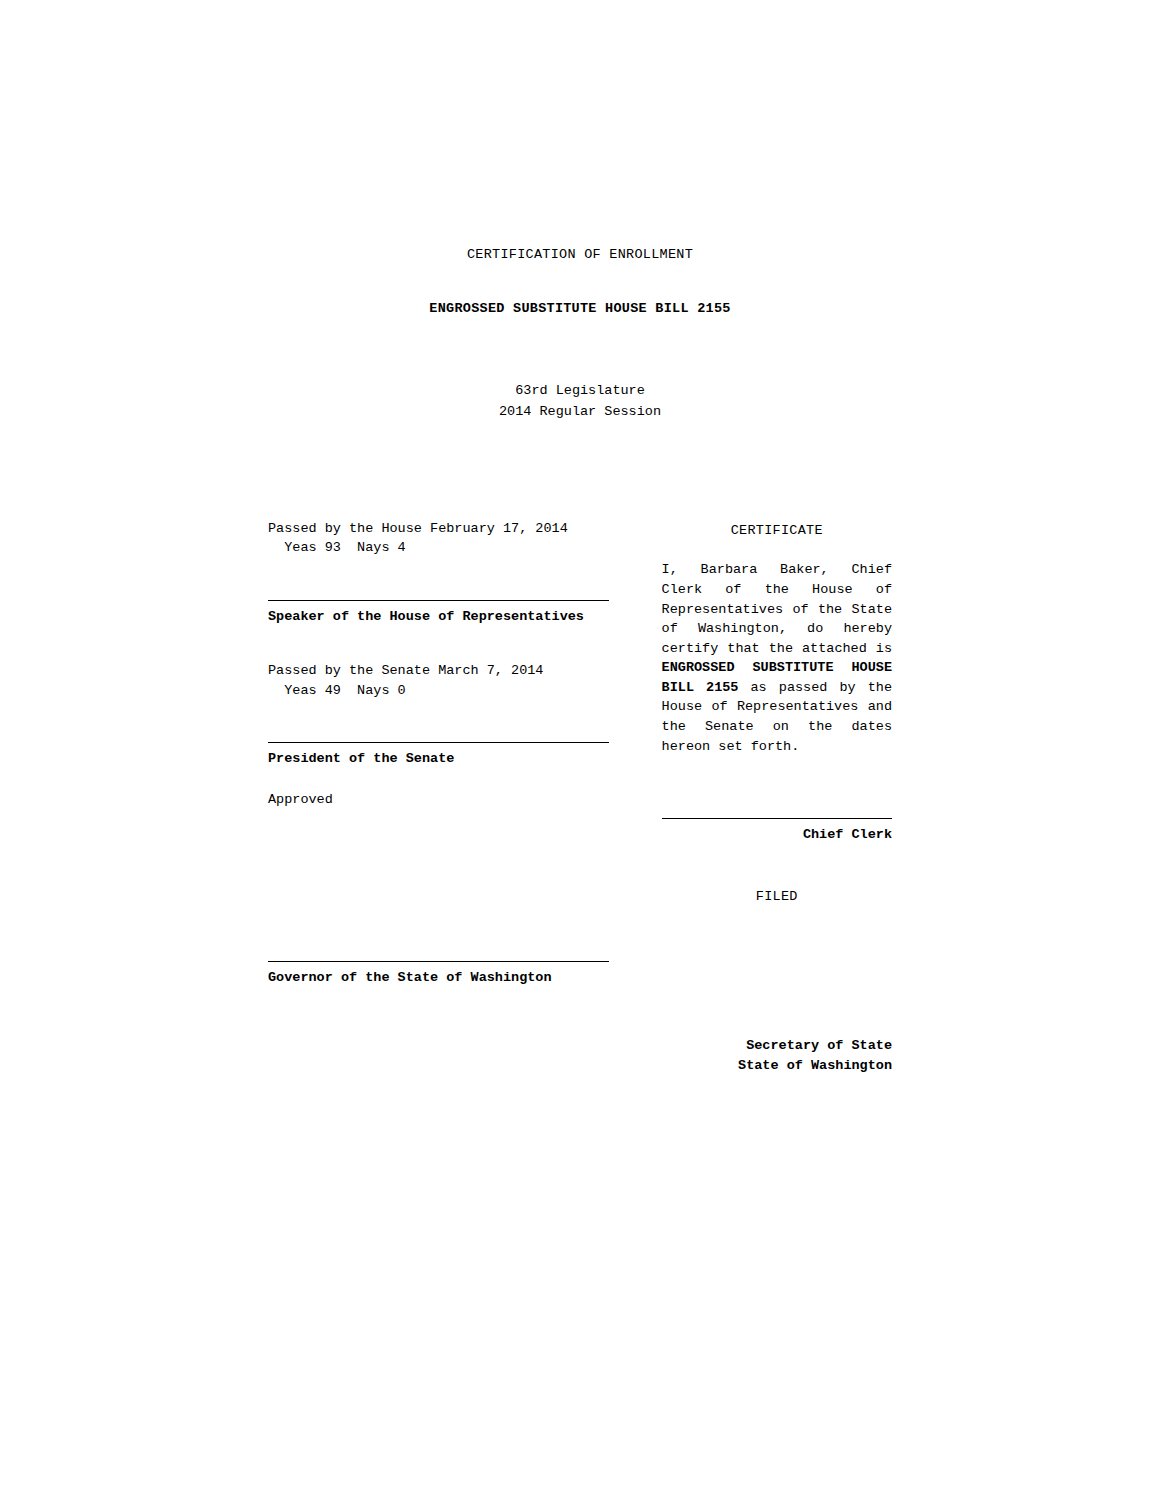CERTIFICATION OF ENROLLMENT
ENGROSSED SUBSTITUTE HOUSE BILL 2155
63rd Legislature
2014 Regular Session
Passed by the House February 17, 2014
Yeas 93 Nays 4
Speaker of the House of Representatives
Passed by the Senate March 7, 2014
Yeas 49 Nays 0
President of the Senate
Approved
Governor of the State of Washington
CERTIFICATE
I, Barbara Baker, Chief Clerk of the House of Representatives of the State of Washington, do hereby certify that the attached is ENGROSSED SUBSTITUTE HOUSE BILL 2155 as passed by the House of Representatives and the Senate on the dates hereon set forth.
Chief Clerk
FILED
Secretary of State
State of Washington